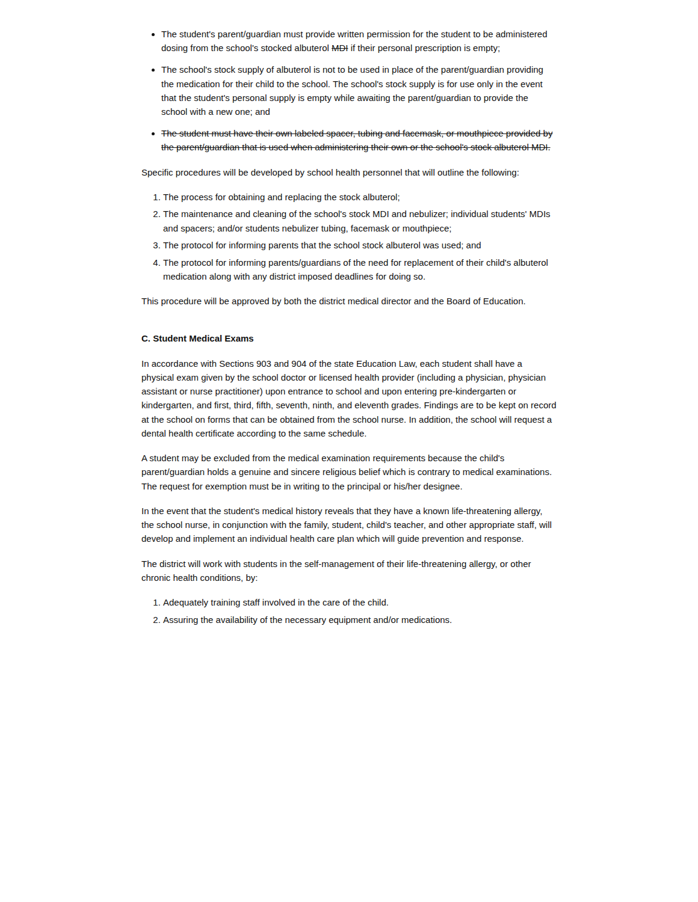The student's parent/guardian must provide written permission for the student to be administered dosing from the school's stocked albuterol MDI if their personal prescription is empty;
The school's stock supply of albuterol is not to be used in place of the parent/guardian providing the medication for their child to the school. The school's stock supply is for use only in the event that the student's personal supply is empty while awaiting the parent/guardian to provide the school with a new one; and
The student must have their own labeled spacer, tubing and facemask, or mouthpiece provided by the parent/guardian that is used when administering their own or the school's stock albuterol MDI.
Specific procedures will be developed by school health personnel that will outline the following:
The process for obtaining and replacing the stock albuterol;
The maintenance and cleaning of the school's stock MDI and nebulizer; individual students' MDIs and spacers; and/or students nebulizer tubing, facemask or mouthpiece;
The protocol for informing parents that the school stock albuterol was used; and
The protocol for informing parents/guardians of the need for replacement of their child's albuterol medication along with any district imposed deadlines for doing so.
This procedure will be approved by both the district medical director and the Board of Education.
C. Student Medical Exams
In accordance with Sections 903 and 904 of the state Education Law, each student shall have a physical exam given by the school doctor or licensed health provider (including a physician, physician assistant or nurse practitioner) upon entrance to school and upon entering pre-kindergarten or kindergarten, and first, third, fifth, seventh, ninth, and eleventh grades. Findings are to be kept on record at the school on forms that can be obtained from the school nurse. In addition, the school will request a dental health certificate according to the same schedule.
A student may be excluded from the medical examination requirements because the child's parent/guardian holds a genuine and sincere religious belief which is contrary to medical examinations. The request for exemption must be in writing to the principal or his/her designee.
In the event that the student's medical history reveals that they have a known life-threatening allergy, the school nurse, in conjunction with the family, student, child's teacher, and other appropriate staff, will develop and implement an individual health care plan which will guide prevention and response.
The district will work with students in the self-management of their life-threatening allergy, or other chronic health conditions, by:
Adequately training staff involved in the care of the child.
Assuring the availability of the necessary equipment and/or medications.